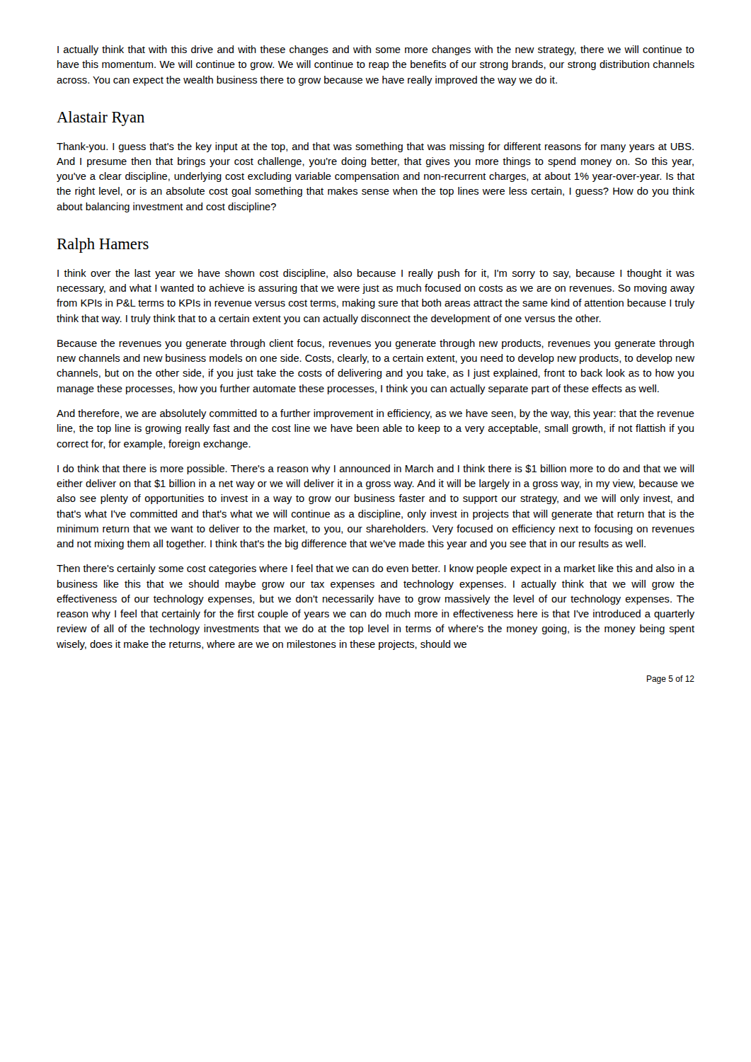I actually think that with this drive and with these changes and with some more changes with the new strategy, there we will continue to have this momentum. We will continue to grow. We will continue to reap the benefits of our strong brands, our strong distribution channels across. You can expect the wealth business there to grow because we have really improved the way we do it.
Alastair Ryan
Thank-you. I guess that's the key input at the top, and that was something that was missing for different reasons for many years at UBS. And I presume then that brings your cost challenge, you're doing better, that gives you more things to spend money on. So this year, you've a clear discipline, underlying cost excluding variable compensation and non-recurrent charges, at about 1% year-over-year. Is that the right level, or is an absolute cost goal something that makes sense when the top lines were less certain, I guess? How do you think about balancing investment and cost discipline?
Ralph Hamers
I think over the last year we have shown cost discipline, also because I really push for it, I'm sorry to say, because I thought it was necessary, and what I wanted to achieve is assuring that we were just as much focused on costs as we are on revenues. So moving away from KPIs in P&L terms to KPIs in revenue versus cost terms, making sure that both areas attract the same kind of attention because I truly think that way. I truly think that to a certain extent you can actually disconnect the development of one versus the other.
Because the revenues you generate through client focus, revenues you generate through new products, revenues you generate through new channels and new business models on one side. Costs, clearly, to a certain extent, you need to develop new products, to develop new channels, but on the other side, if you just take the costs of delivering and you take, as I just explained, front to back look as to how you manage these processes, how you further automate these processes, I think you can actually separate part of these effects as well.
And therefore, we are absolutely committed to a further improvement in efficiency, as we have seen, by the way, this year: that the revenue line, the top line is growing really fast and the cost line we have been able to keep to a very acceptable, small growth, if not flattish if you correct for, for example, foreign exchange.
I do think that there is more possible. There's a reason why I announced in March and I think there is $1 billion more to do and that we will either deliver on that $1 billion in a net way or we will deliver it in a gross way. And it will be largely in a gross way, in my view, because we also see plenty of opportunities to invest in a way to grow our business faster and to support our strategy, and we will only invest, and that's what I've committed and that's what we will continue as a discipline, only invest in projects that will generate that return that is the minimum return that we want to deliver to the market, to you, our shareholders. Very focused on efficiency next to focusing on revenues and not mixing them all together. I think that's the big difference that we've made this year and you see that in our results as well.
Then there's certainly some cost categories where I feel that we can do even better. I know people expect in a market like this and also in a business like this that we should maybe grow our tax expenses and technology expenses. I actually think that we will grow the effectiveness of our technology expenses, but we don't necessarily have to grow massively the level of our technology expenses. The reason why I feel that certainly for the first couple of years we can do much more in effectiveness here is that I've introduced a quarterly review of all of the technology investments that we do at the top level in terms of where's the money going, is the money being spent wisely, does it make the returns, where are we on milestones in these projects, should we
Page 5 of 12